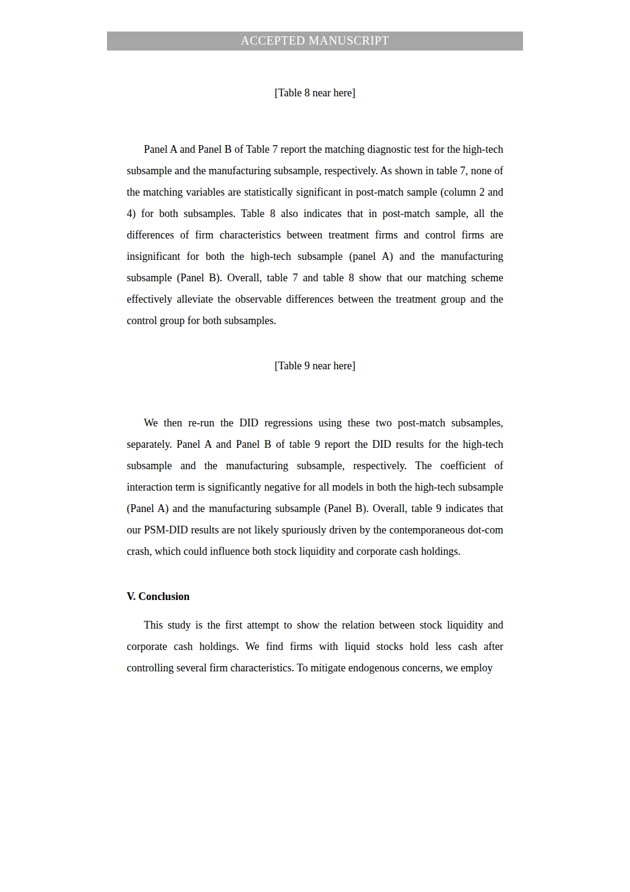Accepted Manuscript
[Table 8 near here]
Panel A and Panel B of Table 7 report the matching diagnostic test for the high-tech subsample and the manufacturing subsample, respectively. As shown in table 7, none of the matching variables are statistically significant in post-match sample (column 2 and 4) for both subsamples. Table 8 also indicates that in post-match sample, all the differences of firm characteristics between treatment firms and control firms are insignificant for both the high-tech subsample (panel A) and the manufacturing subsample (Panel B). Overall, table 7 and table 8 show that our matching scheme effectively alleviate the observable differences between the treatment group and the control group for both subsamples.
[Table 9 near here]
We then re-run the DID regressions using these two post-match subsamples, separately. Panel A and Panel B of table 9 report the DID results for the high-tech subsample and the manufacturing subsample, respectively. The coefficient of interaction term is significantly negative for all models in both the high-tech subsample (Panel A) and the manufacturing subsample (Panel B). Overall, table 9 indicates that our PSM-DID results are not likely spuriously driven by the contemporaneous dot-com crash, which could influence both stock liquidity and corporate cash holdings.
V. Conclusion
This study is the first attempt to show the relation between stock liquidity and corporate cash holdings. We find firms with liquid stocks hold less cash after controlling several firm characteristics. To mitigate endogenous concerns, we employ